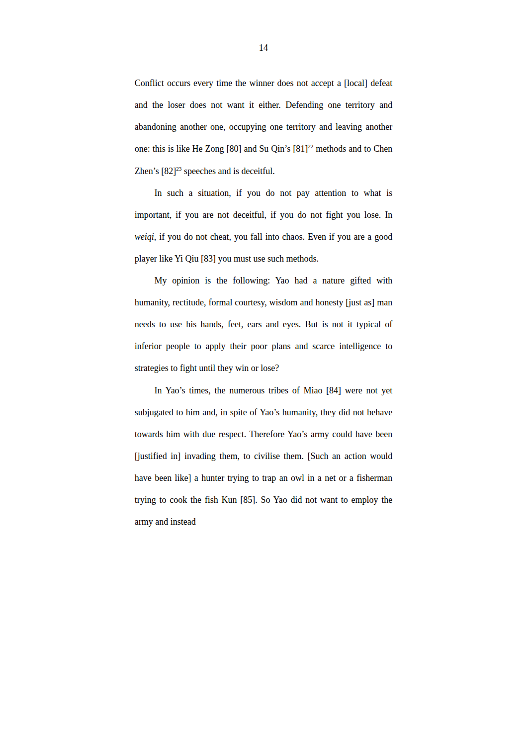14
Conflict occurs every time the winner does not accept a [local] defeat and the loser does not want it either. Defending one territory and abandoning another one, occupying one territory and leaving another one: this is like He Zong [80] and Su Qin’s [81]22 methods and to Chen Zhen’s [82]23 speeches and is deceitful.
In such a situation, if you do not pay attention to what is important, if you are not deceitful, if you do not fight you lose. In weiqi, if you do not cheat, you fall into chaos. Even if you are a good player like Yi Qiu [83] you must use such methods.
My opinion is the following: Yao had a nature gifted with humanity, rectitude, formal courtesy, wisdom and honesty [just as] man needs to use his hands, feet, ears and eyes. But is not it typical of inferior people to apply their poor plans and scarce intelligence to strategies to fight until they win or lose?
In Yao’s times, the numerous tribes of Miao [84] were not yet subjugated to him and, in spite of Yao’s humanity, they did not behave towards him with due respect. Therefore Yao’s army could have been [justified in] invading them, to civilise them. [Such an action would have been like] a hunter trying to trap an owl in a net or a fisherman trying to cook the fish Kun [85]. So Yao did not want to employ the army and instead